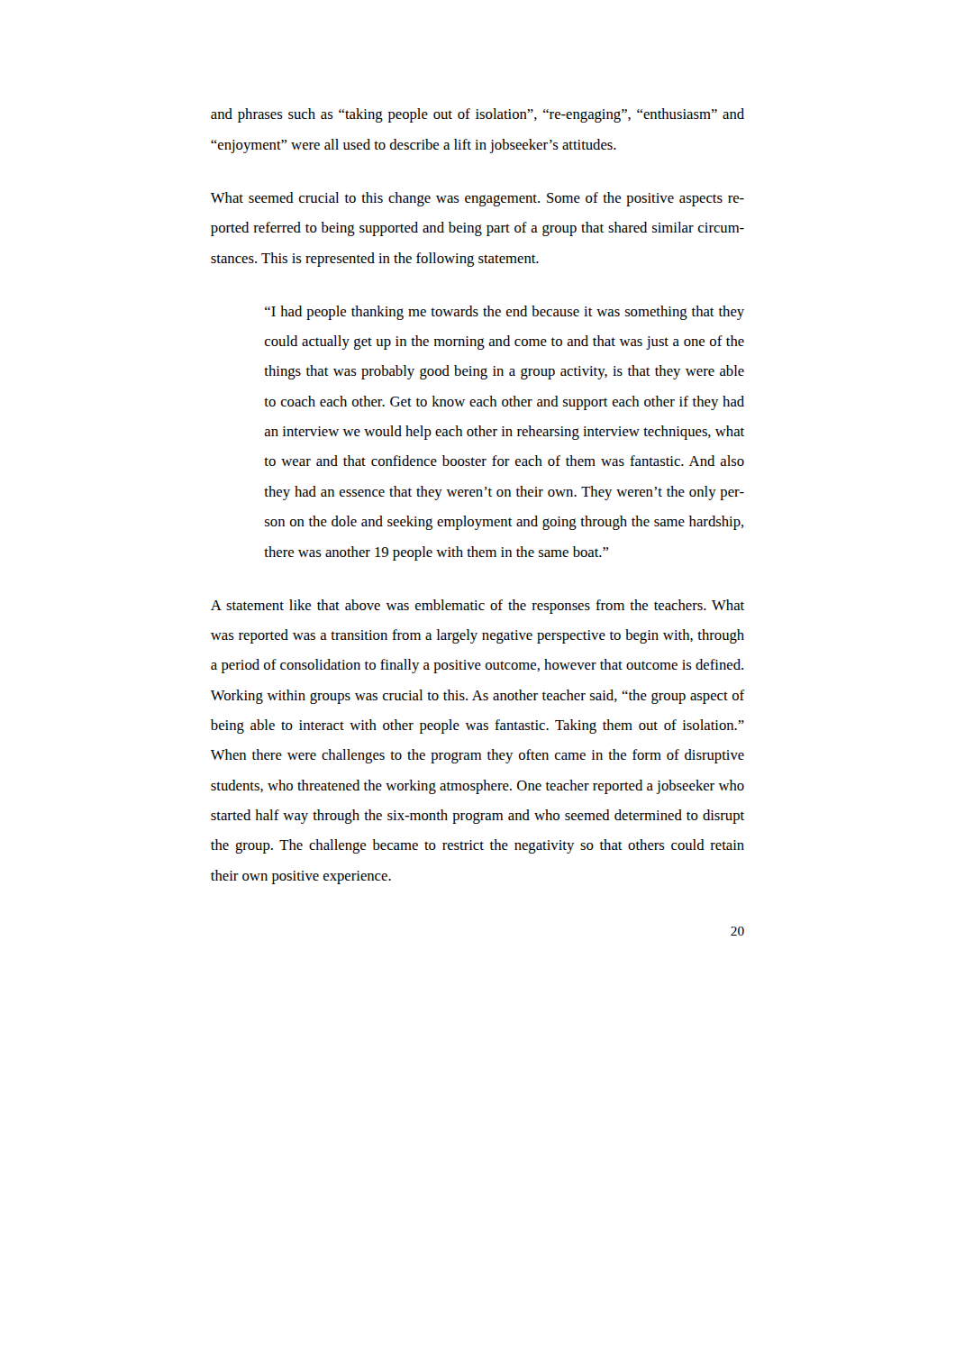and phrases such as “taking people out of isolation”, “re-engaging”, “enthusiasm” and “enjoyment” were all used to describe a lift in jobseeker’s attitudes.
What seemed crucial to this change was engagement. Some of the positive aspects reported referred to being supported and being part of a group that shared similar circumstances. This is represented in the following statement.
“I had people thanking me towards the end because it was something that they could actually get up in the morning and come to and that was just a one of the things that was probably good being in a group activity, is that they were able to coach each other. Get to know each other and support each other if they had an interview we would help each other in rehearsing interview techniques, what to wear and that confidence booster for each of them was fantastic. And also they had an essence that they weren’t on their own. They weren’t the only person on the dole and seeking employment and going through the same hardship, there was another 19 people with them in the same boat.”
A statement like that above was emblematic of the responses from the teachers. What was reported was a transition from a largely negative perspective to begin with, through a period of consolidation to finally a positive outcome, however that outcome is defined. Working within groups was crucial to this. As another teacher said, “the group aspect of being able to interact with other people was fantastic. Taking them out of isolation.” When there were challenges to the program they often came in the form of disruptive students, who threatened the working atmosphere. One teacher reported a jobseeker who started half way through the six-month program and who seemed determined to disrupt the group. The challenge became to restrict the negativity so that others could retain their own positive experience.
20